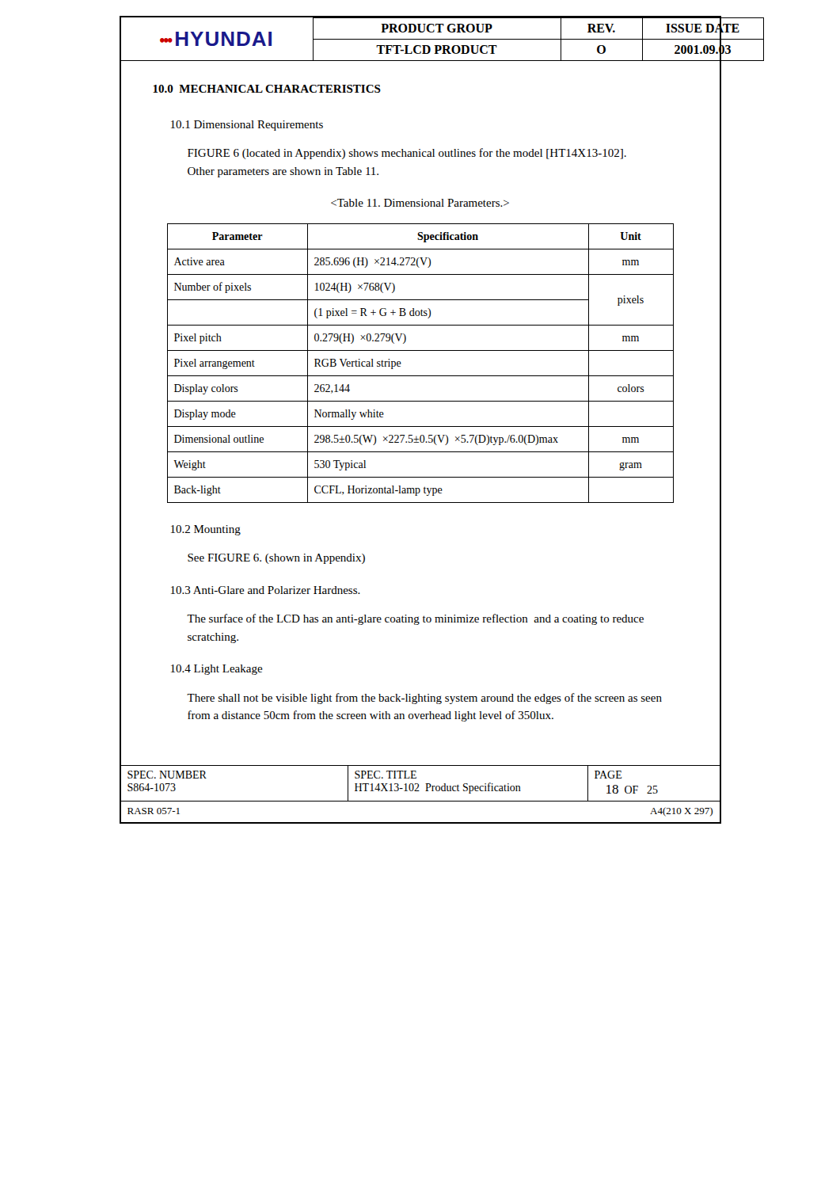| ••• HYUNDAI | PRODUCT GROUP | REV. | ISSUE DATE |
| TFT-LCD PRODUCT | O | 2001.09.03 |
10.0 MECHANICAL CHARACTERISTICS
10.1 Dimensional Requirements
FIGURE 6 (located in Appendix) shows mechanical outlines for the model [HT14X13-102].
Other parameters are shown in Table 11.
<Table 11. Dimensional Parameters.>
| Parameter | Specification | Unit |
| --- | --- | --- |
| Active area | 285.696 (H) ×214.272(V) | mm |
| Number of pixels | 1024(H) ×768(V) | pixels |
| | (1 pixel = R + G + B dots) |
| Pixel pitch | 0.279(H) ×0.279(V) | mm |
| Pixel arrangement | RGB Vertical stripe | |
| Display colors | 262,144 | colors |
| Display mode | Normally white | |
| Dimensional outline | 298.5±0.5(W) ×227.5±0.5(V) ×5.7(D)typ./6.0(D)max | mm |
| Weight | 530 Typical | gram |
| Back-light | CCFL, Horizontal-lamp type | |
10.2 Mounting
See FIGURE 6. (shown in Appendix)
10.3 Anti-Glare and Polarizer Hardness.
The surface of the LCD has an anti-glare coating to minimize reflection and a coating to reduce scratching.
10.4 Light Leakage
There shall not be visible light from the back-lighting system around the edges of the screen as seen from a distance 50cm from the screen with an overhead light level of 350lux.
| SPEC. NUMBER S864-1073 | SPEC. TITLE HT14X13-102 Product Specification | PAGE 18 OF 25 |
RASR 057-1 A4(210 X 297)